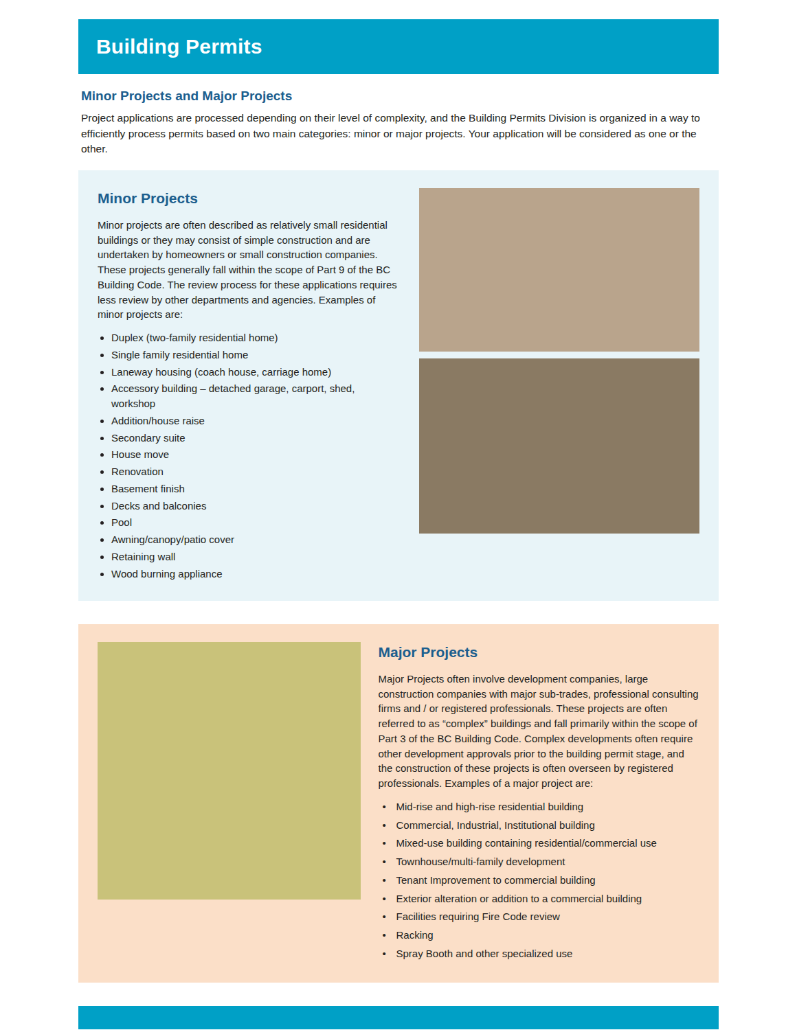Building Permits
Minor Projects and Major Projects
Project applications are processed depending on their level of complexity, and the Building Permits Division is organized in a way to efficiently process permits based on two main categories: minor or major projects. Your application will be considered as one or the other.
Minor Projects
Minor projects are often described as relatively small residential buildings or they may consist of simple construction and are undertaken by homeowners or small construction companies. These projects generally fall within the scope of Part 9 of the BC Building Code. The review process for these applications requires less review by other departments and agencies. Examples of minor projects are:
Duplex (two-family residential home)
Single family residential home
Laneway housing (coach house, carriage home)
Accessory building – detached garage, carport, shed, workshop
Addition/house raise
Secondary suite
House move
Renovation
Basement finish
Decks and balconies
Pool
Awning/canopy/patio cover
Retaining wall
Wood burning appliance
Major Projects
Major Projects often involve development companies, large construction companies with major sub-trades, professional consulting firms and / or registered professionals. These projects are often referred to as “complex” buildings and fall primarily within the scope of Part 3 of the BC Building Code. Complex developments often require other development approvals prior to the building permit stage, and the construction of these projects is often overseen by registered professionals. Examples of a major project are:
Mid-rise and high-rise residential building
Commercial, Industrial, Institutional building
Mixed-use building containing residential/commercial use
Townhouse/multi-family development
Tenant Improvement to commercial building
Exterior alteration or addition to a commercial building
Facilities requiring Fire Code review
Racking
Spray Booth and other specialized use